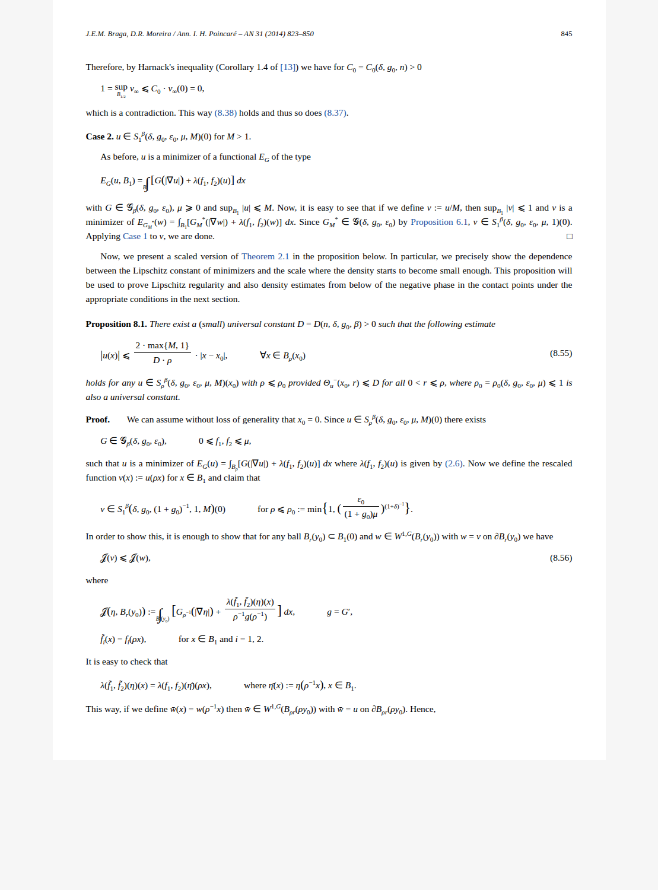J.E.M. Braga, D.R. Moreira / Ann. I. H. Poincaré – AN 31 (2014) 823–850 845
Therefore, by Harnack's inequality (Corollary 1.4 of [13]) we have for C0 = C0(δ, g0, n) > 0
1 = sup B1/2 v∞ ⩽ C0 · v∞(0) = 0,
which is a contradiction. This way (8.38) holds and thus so does (8.37).
Case 2. u ∈ S1β(δ, g0, ε0, μ, M)(0) for M > 1.
As before, u is a minimizer of a functional EG of the type
EG(u, B1) = ∫B1 [G(|∇u|) + λ(f1, f2)(u)] dx
with G ∈ 𝒢β(δ, g0, ε0), μ ⩾ 0 and supB1 |u| ⩽ M. Now, it is easy to see that if we define v := u/M, then supB1 |v| ⩽ 1 and v is a minimizer of EGM*(w) = ∫B1[GM*(|∇w|) + λ(f1, f2)(w)] dx. Since GM* ∈ 𝒢(δ, g0, ε0) by Proposition 6.1, v ∈ S1β(δ, g0, ε0, μ, 1)(0). Applying Case 1 to v, we are done. □
Now, we present a scaled version of Theorem 2.1 in the proposition below. In particular, we precisely show the dependence between the Lipschitz constant of minimizers and the scale where the density starts to become small enough. This proposition will be used to prove Lipschitz regularity and also density estimates from below of the negative phase in the contact points under the appropriate conditions in the next section.
Proposition 8.1. There exist a (small) universal constant D = D(n, δ, g0, β) > 0 such that the following estimate
|u(x)| ⩽ 2 · max{M, 1}D · ρ · |x − x0|, ∀x ∈ Bρ(x0) (8.55)
holds for any u ∈ Sρβ(δ, g0, ε0, μ, M)(x0) with ρ ⩽ ρ0 provided Θu−(x0, r) ⩽ D for all 0 < r ⩽ ρ, where ρ0 = ρ0(δ, g0, ε0, μ) ⩽ 1 is also a universal constant.
Proof. We can assume without loss of generality that x0 = 0. Since u ∈ Sρβ(δ, g0, ε0, μ, M)(0) there exists
G ∈ 𝒢β(δ, g0, ε0), 0 ⩽ f1, f2 ⩽ μ,
such that u is a minimizer of EG(u) = ∫Bρ[G(|∇u|) + λ(f1, f2)(u)] dx where λ(f1, f2)(u) is given by (2.6). Now we define the rescaled function v(x) := u(ρx) for x ∈ B1 and claim that
v ∈ S1β(δ, g0, (1 + g0)−1, 1, M)(0) for ρ ⩽ ρ0 := min{1, (ε0(1 + g0)μ)(1+δ)−1}.
In order to show this, it is enough to show that for any ball Br(y0) ⊂ B1(0) and w ∈ W1,G(Br(y0)) with w = v on ∂Br(y0) we have
𝒥(v) ⩽ 𝒥(w), (8.56)
where
𝒥(η, Br(y0)) := ∫Br(y0) [Gρ−1(|∇η|) + λ(f̃1, f̃2)(η)(x) ρ−1g(ρ−1)] dx, g = G′,
f̃i(x) = fi(ρx), for x ∈ B1 and i = 1, 2.
It is easy to check that
λ(f̃1, f̃2)(η)(x) = λ(f1, f2)(η̄)(ρx), where η̄(x) := η(ρ−1x), x ∈ B1.
This way, if we define w̄(x) = w(ρ−1x) then w̄ ∈ W1,G(Bρr(ρy0)) with w̄ = u on ∂Bρr(ρy0). Hence,